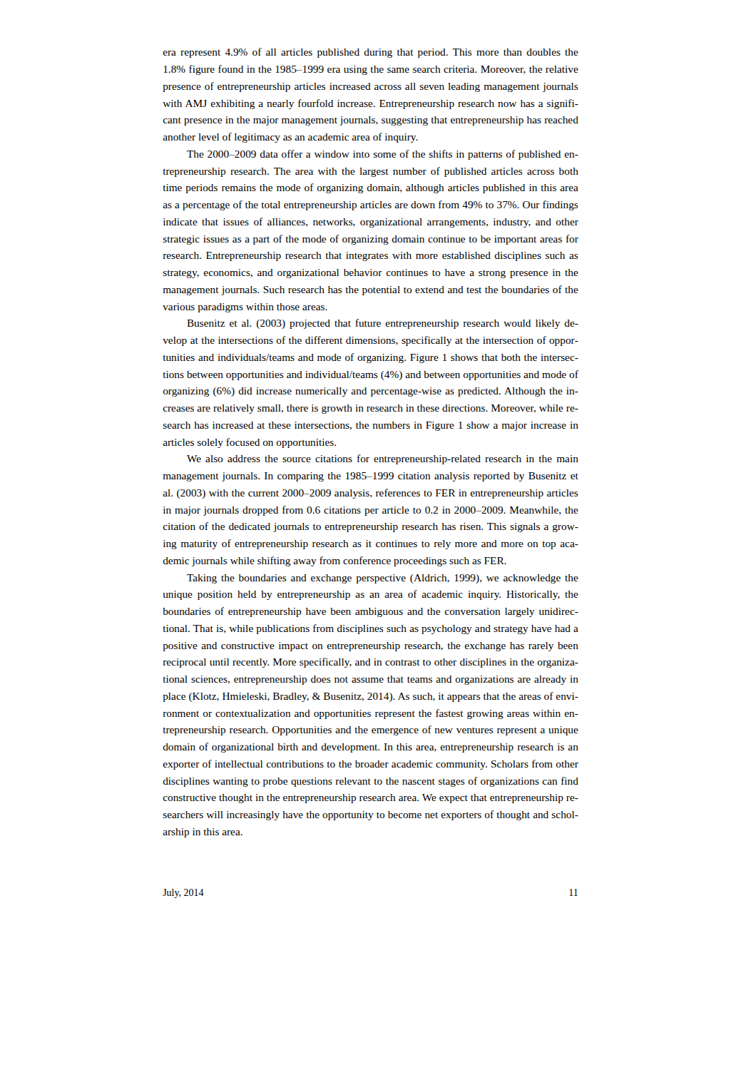era represent 4.9% of all articles published during that period. This more than doubles the 1.8% figure found in the 1985–1999 era using the same search criteria. Moreover, the relative presence of entrepreneurship articles increased across all seven leading management journals with AMJ exhibiting a nearly fourfold increase. Entrepreneurship research now has a significant presence in the major management journals, suggesting that entrepreneurship has reached another level of legitimacy as an academic area of inquiry.
The 2000–2009 data offer a window into some of the shifts in patterns of published entrepreneurship research. The area with the largest number of published articles across both time periods remains the mode of organizing domain, although articles published in this area as a percentage of the total entrepreneurship articles are down from 49% to 37%. Our findings indicate that issues of alliances, networks, organizational arrangements, industry, and other strategic issues as a part of the mode of organizing domain continue to be important areas for research. Entrepreneurship research that integrates with more established disciplines such as strategy, economics, and organizational behavior continues to have a strong presence in the management journals. Such research has the potential to extend and test the boundaries of the various paradigms within those areas.
Busenitz et al. (2003) projected that future entrepreneurship research would likely develop at the intersections of the different dimensions, specifically at the intersection of opportunities and individuals/teams and mode of organizing. Figure 1 shows that both the intersections between opportunities and individual/teams (4%) and between opportunities and mode of organizing (6%) did increase numerically and percentage-wise as predicted. Although the increases are relatively small, there is growth in research in these directions. Moreover, while research has increased at these intersections, the numbers in Figure 1 show a major increase in articles solely focused on opportunities.
We also address the source citations for entrepreneurship-related research in the main management journals. In comparing the 1985–1999 citation analysis reported by Busenitz et al. (2003) with the current 2000–2009 analysis, references to FER in entrepreneurship articles in major journals dropped from 0.6 citations per article to 0.2 in 2000–2009. Meanwhile, the citation of the dedicated journals to entrepreneurship research has risen. This signals a growing maturity of entrepreneurship research as it continues to rely more and more on top academic journals while shifting away from conference proceedings such as FER.
Taking the boundaries and exchange perspective (Aldrich, 1999), we acknowledge the unique position held by entrepreneurship as an area of academic inquiry. Historically, the boundaries of entrepreneurship have been ambiguous and the conversation largely unidirectional. That is, while publications from disciplines such as psychology and strategy have had a positive and constructive impact on entrepreneurship research, the exchange has rarely been reciprocal until recently. More specifically, and in contrast to other disciplines in the organizational sciences, entrepreneurship does not assume that teams and organizations are already in place (Klotz, Hmieleski, Bradley, & Busenitz, 2014). As such, it appears that the areas of environment or contextualization and opportunities represent the fastest growing areas within entrepreneurship research. Opportunities and the emergence of new ventures represent a unique domain of organizational birth and development. In this area, entrepreneurship research is an exporter of intellectual contributions to the broader academic community. Scholars from other disciplines wanting to probe questions relevant to the nascent stages of organizations can find constructive thought in the entrepreneurship research area. We expect that entrepreneurship researchers will increasingly have the opportunity to become net exporters of thought and scholarship in this area.
July, 2014 11